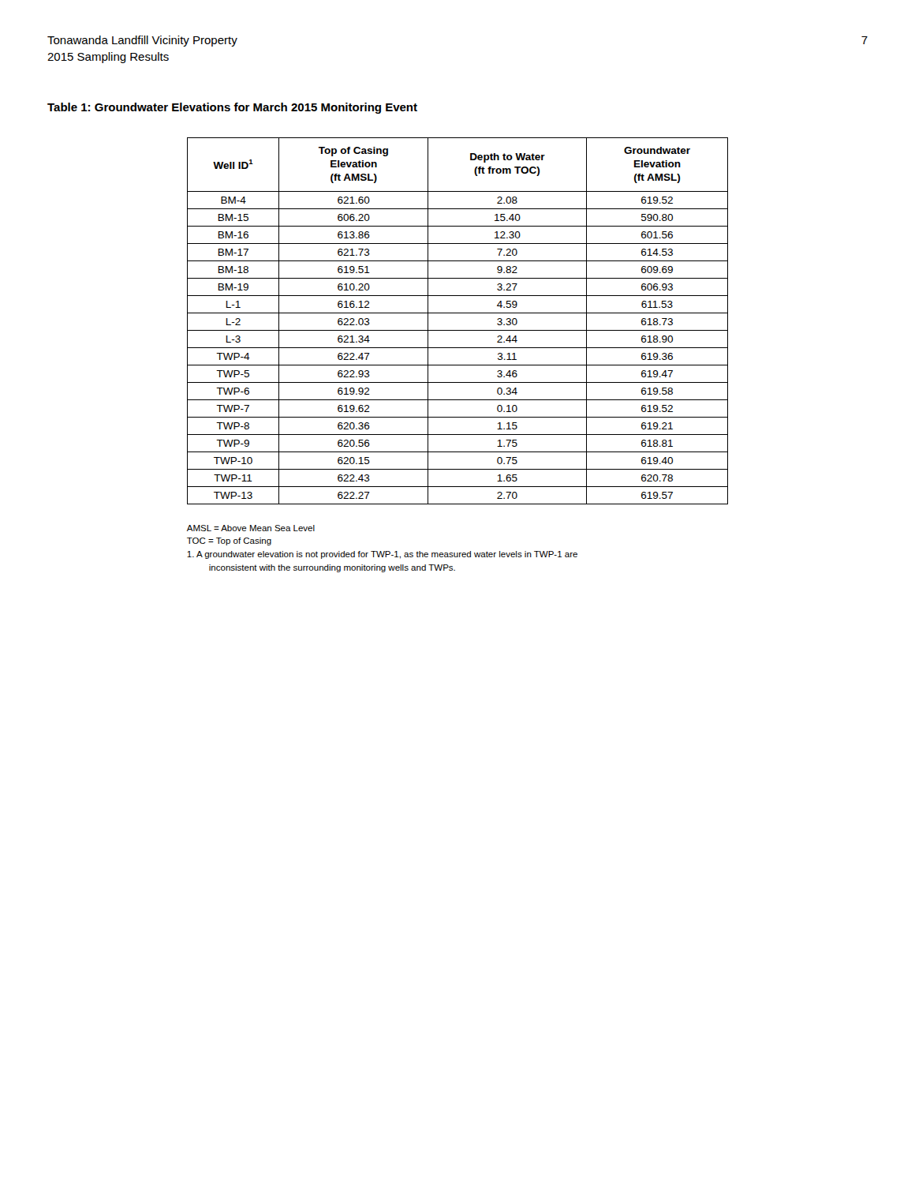Tonawanda Landfill Vicinity Property
2015 Sampling Results
7
Table 1: Groundwater Elevations for March 2015 Monitoring Event
| Well ID 1 | Top of Casing Elevation (ft AMSL) | Depth to Water (ft from TOC) | Groundwater Elevation (ft AMSL) |
| --- | --- | --- | --- |
| BM-4 | 621.60 | 2.08 | 619.52 |
| BM-15 | 606.20 | 15.40 | 590.80 |
| BM-16 | 613.86 | 12.30 | 601.56 |
| BM-17 | 621.73 | 7.20 | 614.53 |
| BM-18 | 619.51 | 9.82 | 609.69 |
| BM-19 | 610.20 | 3.27 | 606.93 |
| L-1 | 616.12 | 4.59 | 611.53 |
| L-2 | 622.03 | 3.30 | 618.73 |
| L-3 | 621.34 | 2.44 | 618.90 |
| TWP-4 | 622.47 | 3.11 | 619.36 |
| TWP-5 | 622.93 | 3.46 | 619.47 |
| TWP-6 | 619.92 | 0.34 | 619.58 |
| TWP-7 | 619.62 | 0.10 | 619.52 |
| TWP-8 | 620.36 | 1.15 | 619.21 |
| TWP-9 | 620.56 | 1.75 | 618.81 |
| TWP-10 | 620.15 | 0.75 | 619.40 |
| TWP-11 | 622.43 | 1.65 | 620.78 |
| TWP-13 | 622.27 | 2.70 | 619.57 |
AMSL = Above Mean Sea Level
TOC = Top of Casing
1. A groundwater elevation is not provided for TWP-1, as the measured water levels in TWP-1 are
inconsistent with the surrounding monitoring wells and TWPs.